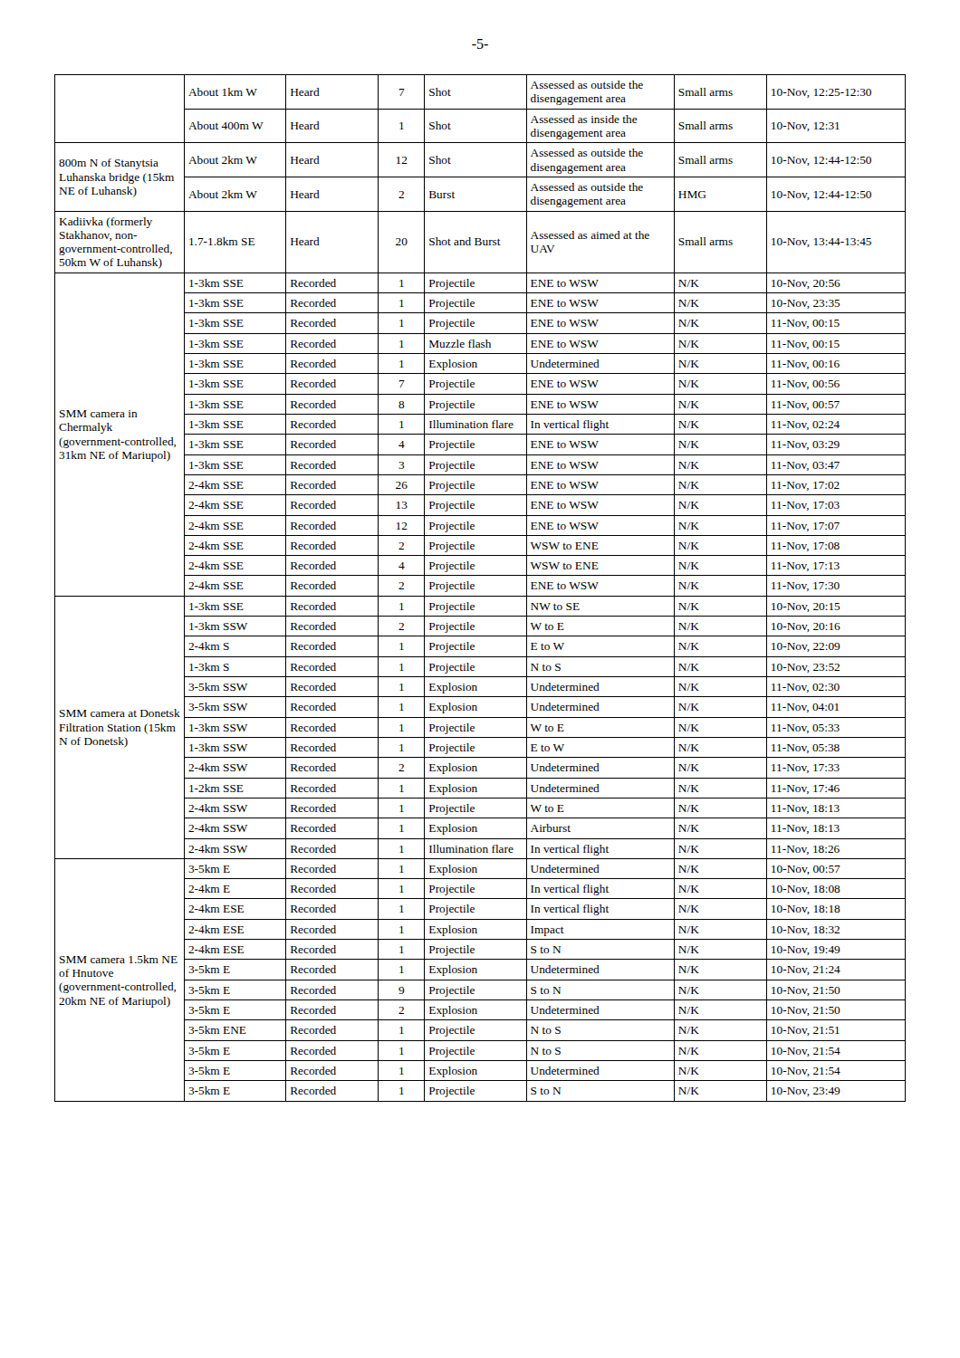-5-
| | About 1km W | Heard | 7 | Shot | Assessed as outside the disengagement area | Small arms | 10-Nov, 12:25-12:30 |
| About 400m W | Heard | 1 | Shot | Assessed as inside the disengagement area | Small arms | 10-Nov, 12:31 |
| 800m N of Stanytsia Luhanska bridge (15km NE of Luhansk) | About 2km W | Heard | 12 | Shot | Assessed as outside the disengagement area | Small arms | 10-Nov, 12:44-12:50 |
| About 2km W | Heard | 2 | Burst | Assessed as outside the disengagement area | HMG | 10-Nov, 12:44-12:50 |
| Kadiivka (formerly Stakhanov, non-government-controlled, 50km W of Luhansk) | 1.7-1.8km SE | Heard | 20 | Shot and Burst | Assessed as aimed at the UAV | Small arms | 10-Nov, 13:44-13:45 |
| SMM camera in Chermalyk (government-controlled, 31km NE of Mariupol) | 1-3km SSE | Recorded | 1 | Projectile | ENE to WSW | N/K | 10-Nov, 20:56 |
| 1-3km SSE | Recorded | 1 | Projectile | ENE to WSW | N/K | 10-Nov, 23:35 |
| 1-3km SSE | Recorded | 1 | Projectile | ENE to WSW | N/K | 11-Nov, 00:15 |
| 1-3km SSE | Recorded | 1 | Muzzle flash | ENE to WSW | N/K | 11-Nov, 00:15 |
| 1-3km SSE | Recorded | 1 | Explosion | Undetermined | N/K | 11-Nov, 00:16 |
| 1-3km SSE | Recorded | 7 | Projectile | ENE to WSW | N/K | 11-Nov, 00:56 |
| 1-3km SSE | Recorded | 8 | Projectile | ENE to WSW | N/K | 11-Nov, 00:57 |
| 1-3km SSE | Recorded | 1 | Illumination flare | In vertical flight | N/K | 11-Nov, 02:24 |
| 1-3km SSE | Recorded | 4 | Projectile | ENE to WSW | N/K | 11-Nov, 03:29 |
| 1-3km SSE | Recorded | 3 | Projectile | ENE to WSW | N/K | 11-Nov, 03:47 |
| 2-4km SSE | Recorded | 26 | Projectile | ENE to WSW | N/K | 11-Nov, 17:02 |
| 2-4km SSE | Recorded | 13 | Projectile | ENE to WSW | N/K | 11-Nov, 17:03 |
| 2-4km SSE | Recorded | 12 | Projectile | ENE to WSW | N/K | 11-Nov, 17:07 |
| 2-4km SSE | Recorded | 2 | Projectile | WSW to ENE | N/K | 11-Nov, 17:08 |
| 2-4km SSE | Recorded | 4 | Projectile | WSW to ENE | N/K | 11-Nov, 17:13 |
| 2-4km SSE | Recorded | 2 | Projectile | ENE to WSW | N/K | 11-Nov, 17:30 |
| SMM camera at Donetsk Filtration Station (15km N of Donetsk) | 1-3km SSE | Recorded | 1 | Projectile | NW to SE | N/K | 10-Nov, 20:15 |
| 1-3km SSW | Recorded | 2 | Projectile | W to E | N/K | 10-Nov, 20:16 |
| 2-4km S | Recorded | 1 | Projectile | E to W | N/K | 10-Nov, 22:09 |
| 1-3km S | Recorded | 1 | Projectile | N to S | N/K | 10-Nov, 23:52 |
| 3-5km SSW | Recorded | 1 | Explosion | Undetermined | N/K | 11-Nov, 02:30 |
| 3-5km SSW | Recorded | 1 | Explosion | Undetermined | N/K | 11-Nov, 04:01 |
| 1-3km SSW | Recorded | 1 | Projectile | W to E | N/K | 11-Nov, 05:33 |
| 1-3km SSW | Recorded | 1 | Projectile | E to W | N/K | 11-Nov, 05:38 |
| 2-4km SSW | Recorded | 2 | Explosion | Undetermined | N/K | 11-Nov, 17:33 |
| 1-2km SSE | Recorded | 1 | Explosion | Undetermined | N/K | 11-Nov, 17:46 |
| 2-4km SSW | Recorded | 1 | Projectile | W to E | N/K | 11-Nov, 18:13 |
| 2-4km SSW | Recorded | 1 | Explosion | Airburst | N/K | 11-Nov, 18:13 |
| 2-4km SSW | Recorded | 1 | Illumination flare | In vertical flight | N/K | 11-Nov, 18:26 |
| SMM camera 1.5km NE of Hnutove (government-controlled, 20km NE of Mariupol) | 3-5km E | Recorded | 1 | Explosion | Undetermined | N/K | 10-Nov, 00:57 |
| 2-4km E | Recorded | 1 | Projectile | In vertical flight | N/K | 10-Nov, 18:08 |
| 2-4km ESE | Recorded | 1 | Projectile | In vertical flight | N/K | 10-Nov, 18:18 |
| 2-4km ESE | Recorded | 1 | Explosion | Impact | N/K | 10-Nov, 18:32 |
| 2-4km ESE | Recorded | 1 | Projectile | S to N | N/K | 10-Nov, 19:49 |
| 3-5km E | Recorded | 1 | Explosion | Undetermined | N/K | 10-Nov, 21:24 |
| 3-5km E | Recorded | 9 | Projectile | S to N | N/K | 10-Nov, 21:50 |
| 3-5km E | Recorded | 2 | Explosion | Undetermined | N/K | 10-Nov, 21:50 |
| 3-5km ENE | Recorded | 1 | Projectile | N to S | N/K | 10-Nov, 21:51 |
| 3-5km E | Recorded | 1 | Projectile | N to S | N/K | 10-Nov, 21:54 |
| 3-5km E | Recorded | 1 | Explosion | Undetermined | N/K | 10-Nov, 21:54 |
| 3-5km E | Recorded | 1 | Projectile | S to N | N/K | 10-Nov, 23:49 |